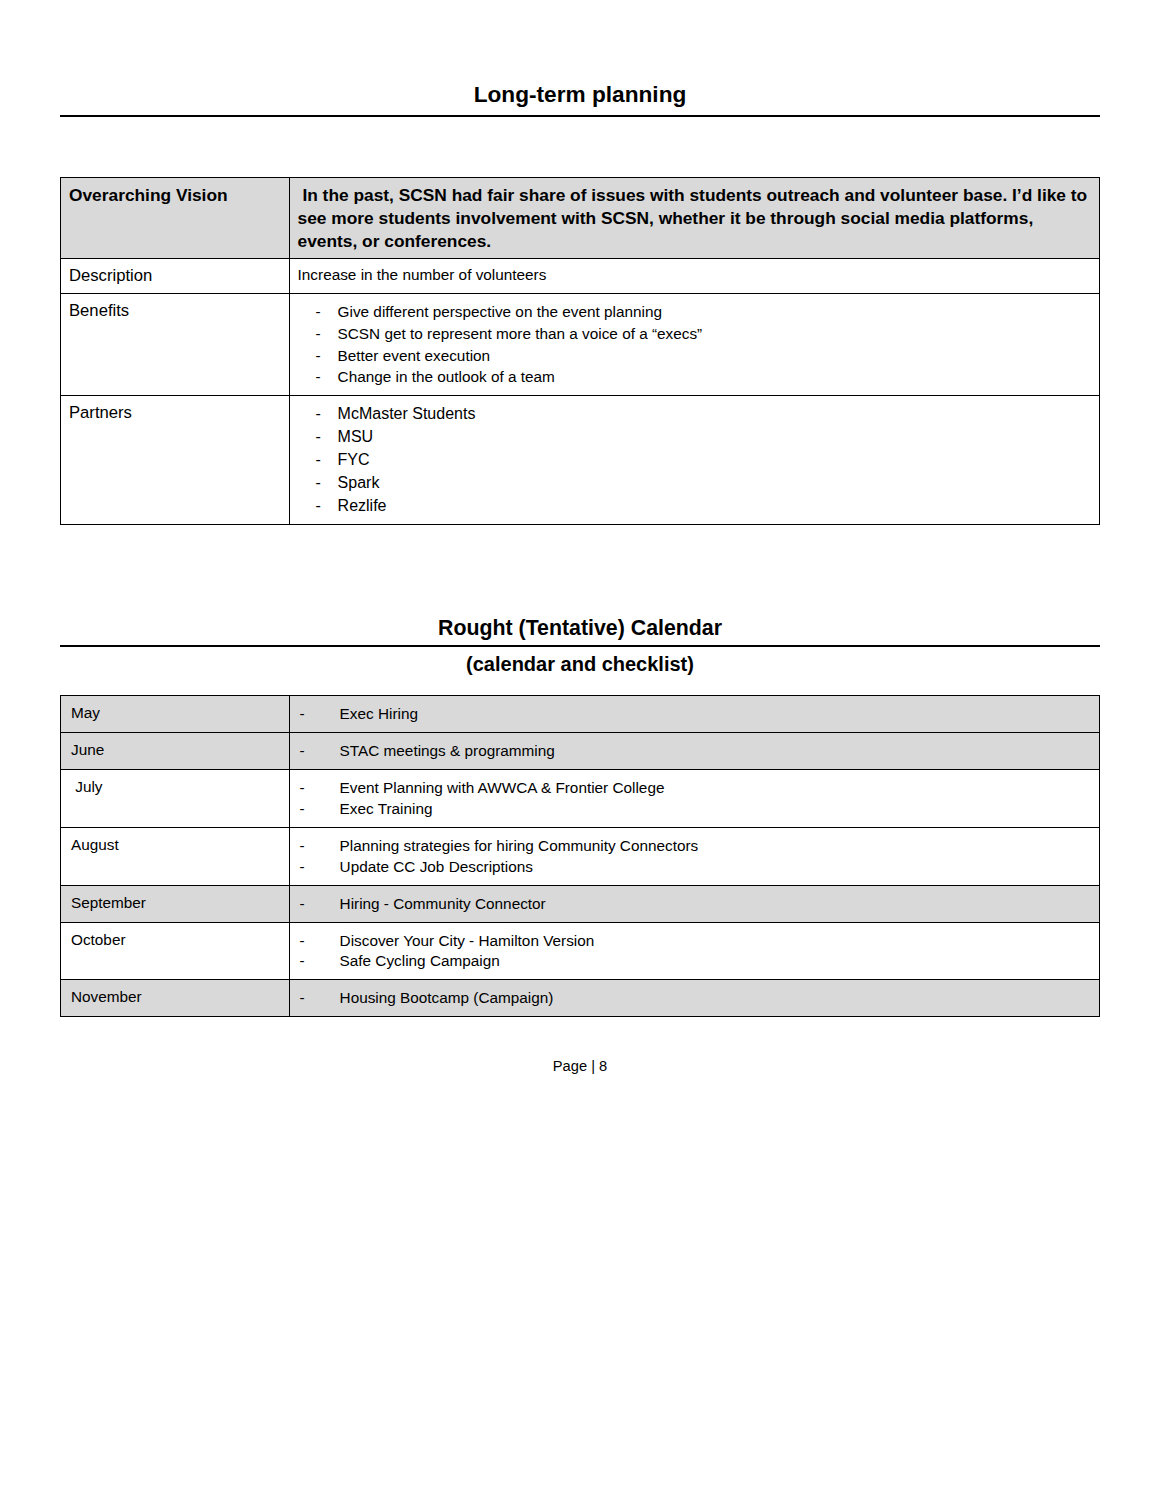Long-term planning
| Overarching Vision | In the past, SCSN had fair share of issues with students outreach and volunteer base. I’d like to see more students involvement with SCSN, whether it be through social media platforms, events, or conferences. |
| Description | Increase in the number of volunteers |
| Benefits | Give different perspective on the event planning SCSN get to represent more than a voice of a “execs” Better event execution Change in the outlook of a team |
| Partners | McMaster Students MSU FYC Spark Rezlife |
Rought (Tentative) Calendar
(calendar and checklist)
| May | Exec Hiring |
| June | STAC meetings & programming |
| July | Event Planning with AWWCA & Frontier College Exec Training |
| August | Planning strategies for hiring Community Connectors Update CC Job Descriptions |
| September | Hiring - Community Connector |
| October | Discover Your City - Hamilton Version Safe Cycling Campaign |
| November | Housing Bootcamp (Campaign) |
Page | 8